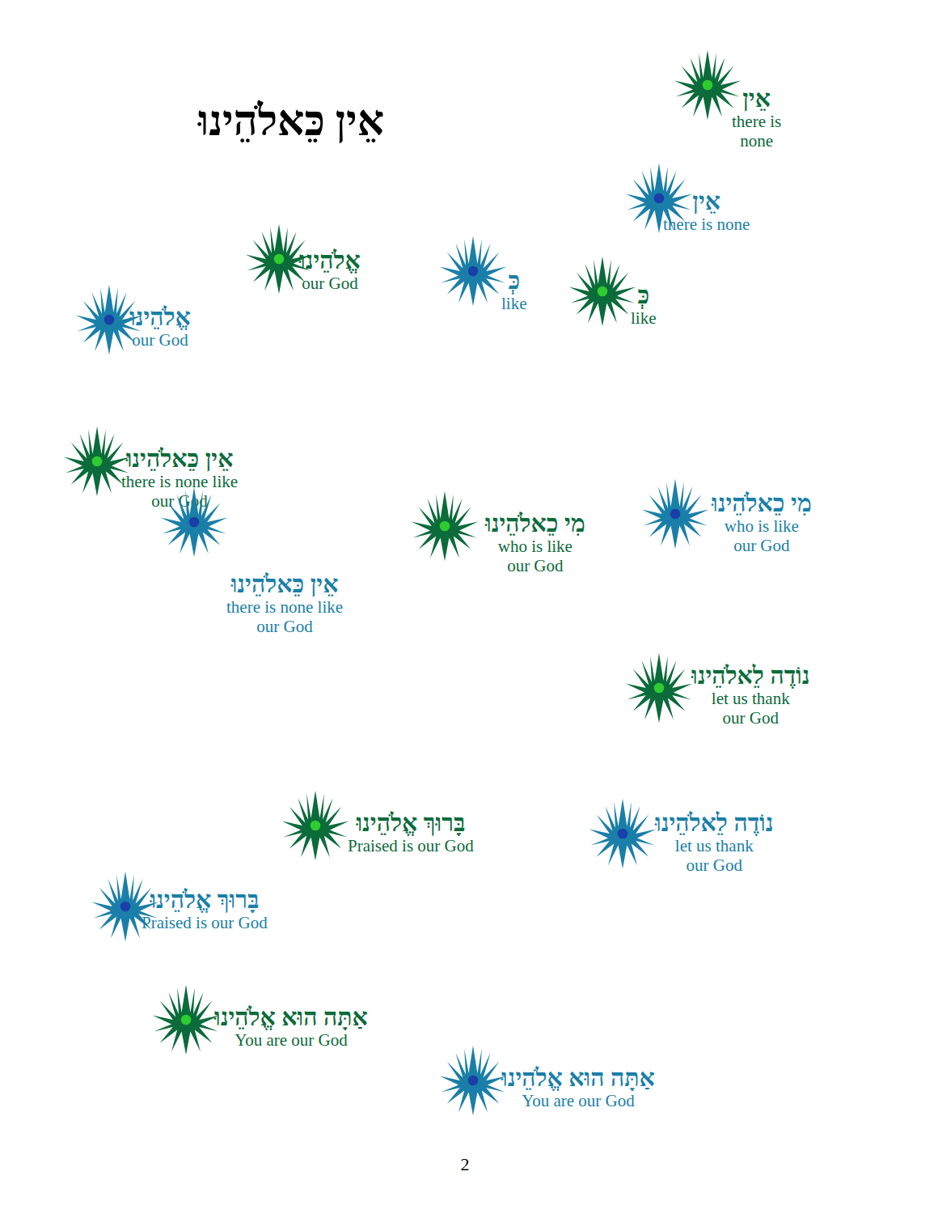אֵין כֵּאלֹהֵינוּ
אֵין there is
none
אֵין there is none
אֱלֹהֵינוּ our God
כְּ like
כְּ like
אֱלֹהֵינוּ our God
אֵין כֵּאלֹהֵינוּ there is none like
our God
אֵין כֵּאלֹהֵינוּ there is none like
our God
מִי כֵאלֹהֵינוּ who is like
our God
מִי כֵאלֹהֵינוּ who is like
our God
נוֹדֶה לֵאלֹהֵינוּ let us thank
our God
נוֹדֶה לֵאלֹהֵינוּ let us thank
our God
בָּרוּךְ אֱלֹהֵינוּ Praised is our God
בָּרוּךְ אֱלֹהֵינוּ Praised is our God
אַתָּה הוּא אֱלֹהֵינוּ You are our God
אַתָּה הוּא אֱלֹהֵינוּ You are our God
2